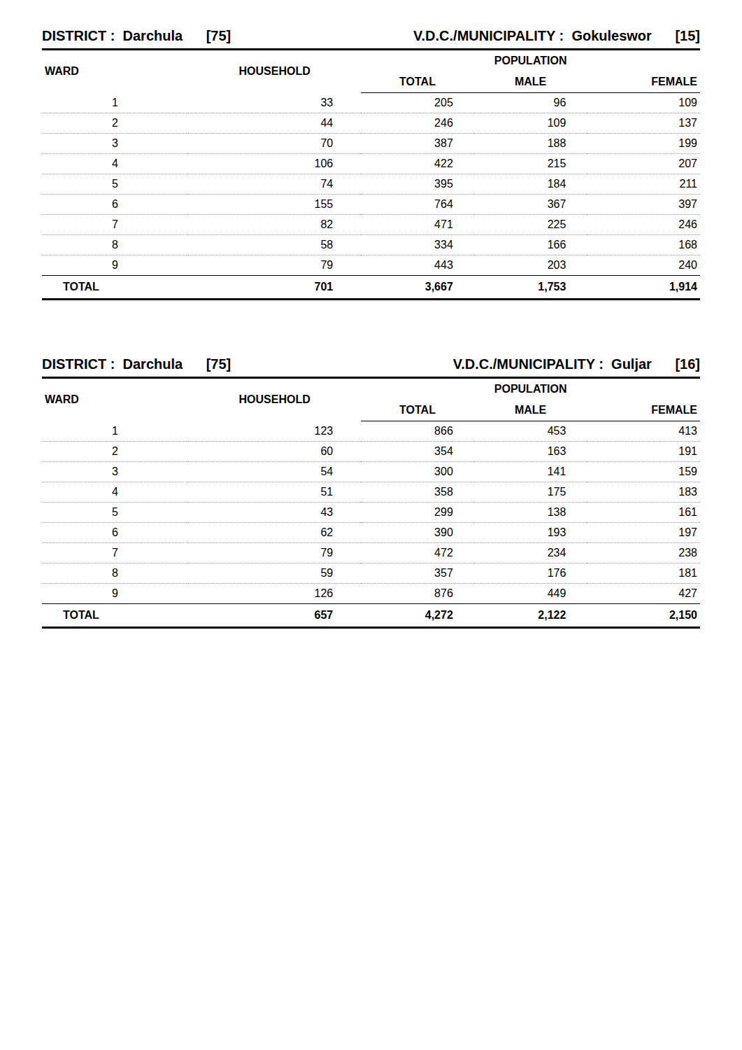DISTRICT : Darchula [75] V.D.C./MUNICIPALITY : Gokuleswor [15]
| WARD | HOUSEHOLD | POPULATION |
| --- | --- | --- |
| TOTAL | MALE | FEMALE |
| 1 | 33 | 205 | 96 | 109 |
| 2 | 44 | 246 | 109 | 137 |
| 3 | 70 | 387 | 188 | 199 |
| 4 | 106 | 422 | 215 | 207 |
| 5 | 74 | 395 | 184 | 211 |
| 6 | 155 | 764 | 367 | 397 |
| 7 | 82 | 471 | 225 | 246 |
| 8 | 58 | 334 | 166 | 168 |
| 9 | 79 | 443 | 203 | 240 |
| TOTAL | 701 | 3,667 | 1,753 | 1,914 |
DISTRICT : Darchula [75] V.D.C./MUNICIPALITY : Guljar [16]
| WARD | HOUSEHOLD | POPULATION |
| --- | --- | --- |
| TOTAL | MALE | FEMALE |
| 1 | 123 | 866 | 453 | 413 |
| 2 | 60 | 354 | 163 | 191 |
| 3 | 54 | 300 | 141 | 159 |
| 4 | 51 | 358 | 175 | 183 |
| 5 | 43 | 299 | 138 | 161 |
| 6 | 62 | 390 | 193 | 197 |
| 7 | 79 | 472 | 234 | 238 |
| 8 | 59 | 357 | 176 | 181 |
| 9 | 126 | 876 | 449 | 427 |
| TOTAL | 657 | 4,272 | 2,122 | 2,150 |